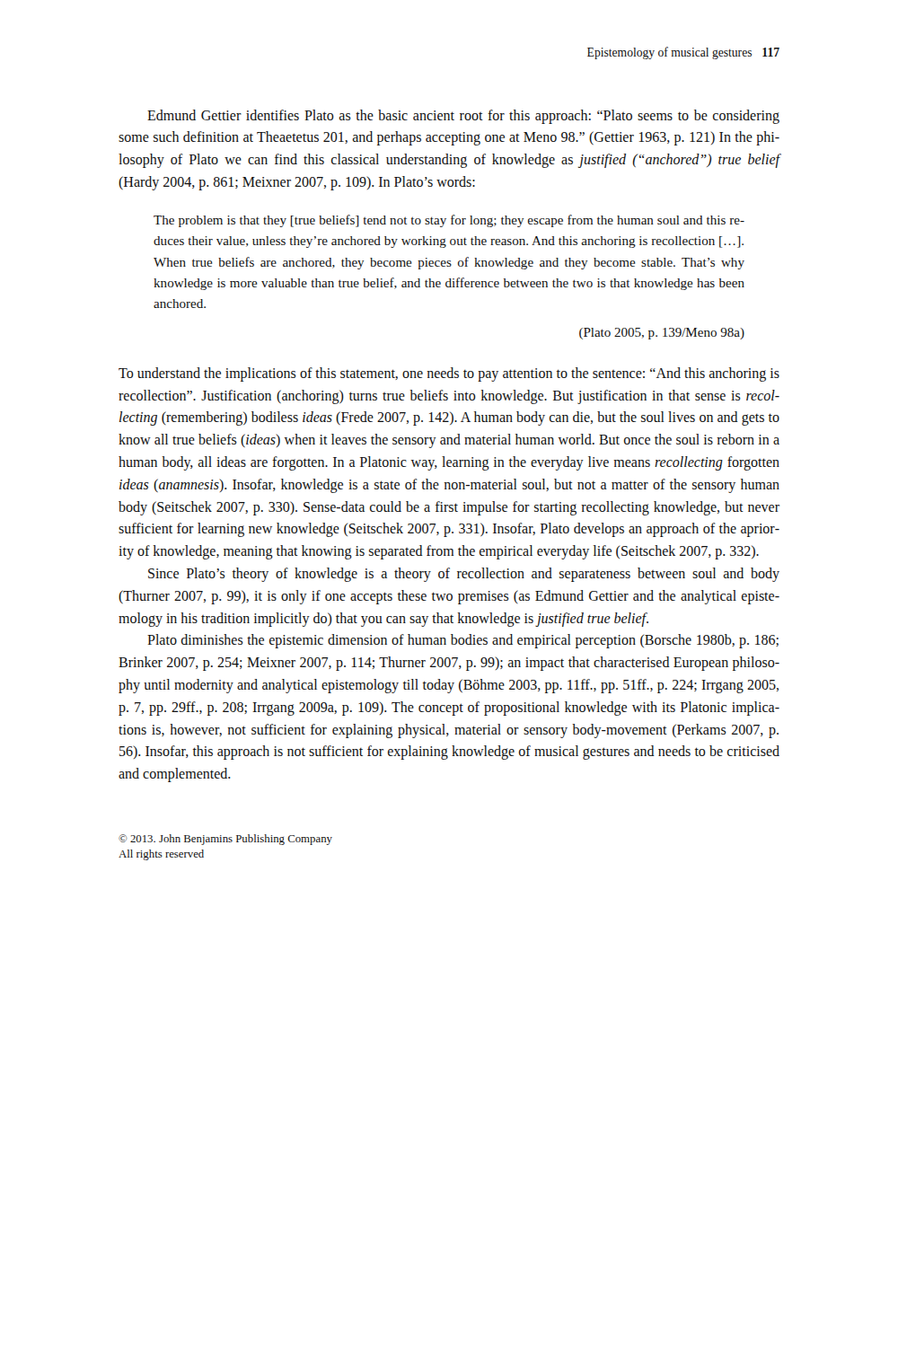Epistemology of musical gestures 117
Edmund Gettier identifies Plato as the basic ancient root for this approach: “Plato seems to be considering some such definition at Theaetetus 201, and perhaps accepting one at Meno 98.” (Gettier 1963, p. 121) In the philosophy of Plato we can find this classical understanding of knowledge as justified (“anchored”) true belief (Hardy 2004, p. 861; Meixner 2007, p. 109). In Plato’s words:
The problem is that they [true beliefs] tend not to stay for long; they escape from the human soul and this reduces their value, unless they’re anchored by working out the reason. And this anchoring is recollection […]. When true beliefs are anchored, they become pieces of knowledge and they become stable. That’s why knowledge is more valuable than true belief, and the difference between the two is that knowledge has been anchored.
(Plato 2005, p. 139/Meno 98a)
To understand the implications of this statement, one needs to pay attention to the sentence: “And this anchoring is recollection”. Justification (anchoring) turns true beliefs into knowledge. But justification in that sense is recollecting (remembering) bodiless ideas (Frede 2007, p. 142). A human body can die, but the soul lives on and gets to know all true beliefs (ideas) when it leaves the sensory and material human world. But once the soul is reborn in a human body, all ideas are forgotten. In a Platonic way, learning in the everyday live means recollecting forgotten ideas (anamnesis). Insofar, knowledge is a state of the non-material soul, but not a matter of the sensory human body (Seitschek 2007, p. 330). Sense-data could be a first impulse for starting recollecting knowledge, but never sufficient for learning new knowledge (Seitschek 2007, p. 331). Insofar, Plato develops an approach of the apriority of knowledge, meaning that knowing is separated from the empirical everyday life (Seitschek 2007, p. 332).
Since Plato’s theory of knowledge is a theory of recollection and separateness between soul and body (Thurner 2007, p. 99), it is only if one accepts these two premises (as Edmund Gettier and the analytical epistemology in his tradition implicitly do) that you can say that knowledge is justified true belief.
Plato diminishes the epistemic dimension of human bodies and empirical perception (Borsche 1980b, p. 186; Brinker 2007, p. 254; Meixner 2007, p. 114; Thurner 2007, p. 99); an impact that characterised European philosophy until modernity and analytical epistemology till today (Böhme 2003, pp. 11ff., pp. 51ff., p. 224; Irrgang 2005, p. 7, pp. 29ff., p. 208; Irrgang 2009a, p. 109). The concept of propositional knowledge with its Platonic implications is, however, not sufficient for explaining physical, material or sensory body-movement (Perkams 2007, p. 56). Insofar, this approach is not sufficient for explaining knowledge of musical gestures and needs to be criticised and complemented.
© 2013. John Benjamins Publishing Company
All rights reserved